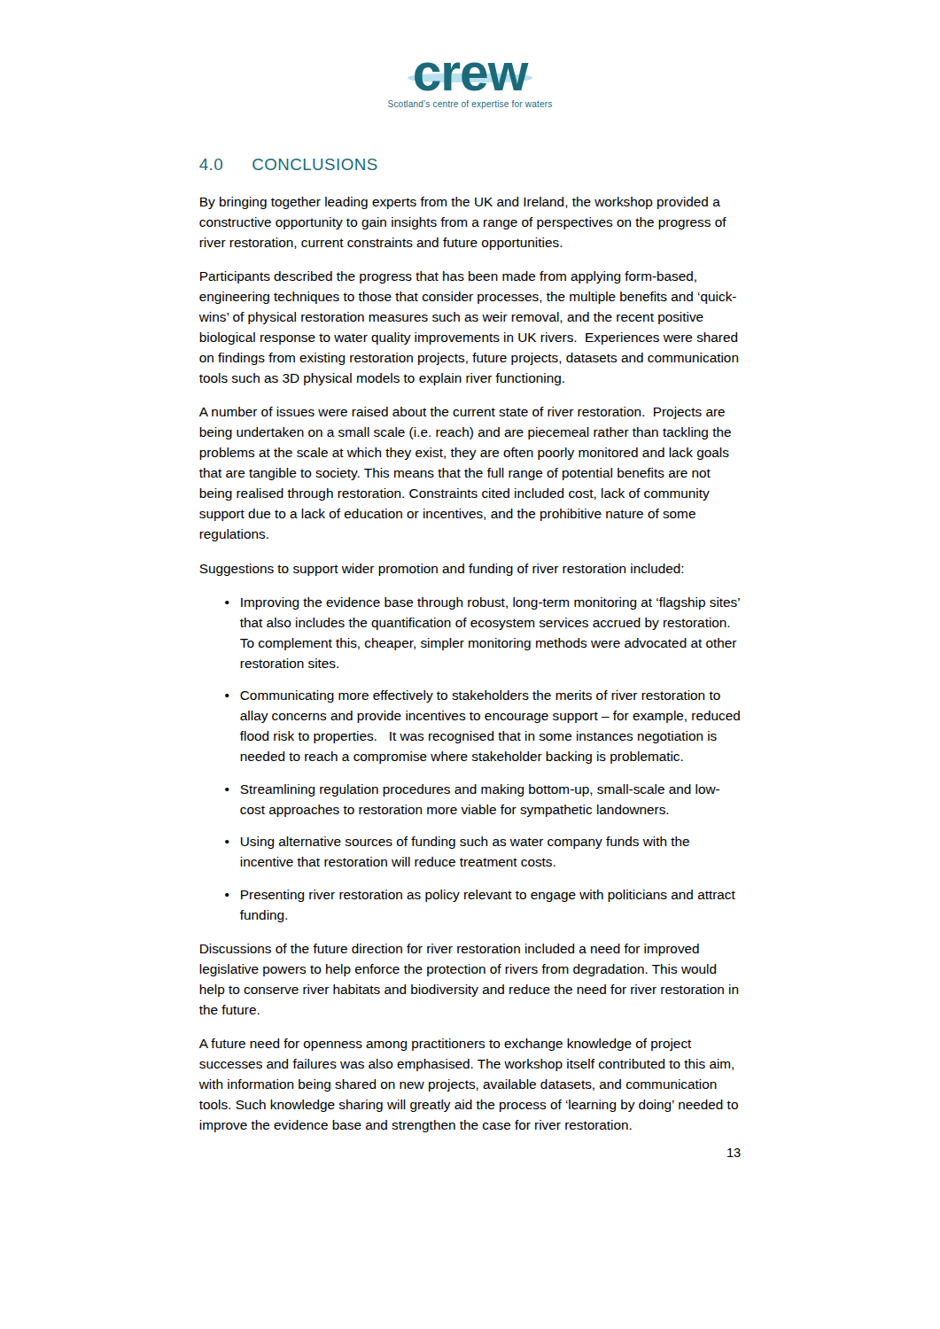crew
Scotland’s centre of expertise for waters
4.0 CONCLUSIONS
By bringing together leading experts from the UK and Ireland, the workshop provided a constructive opportunity to gain insights from a range of perspectives on the progress of river restoration, current constraints and future opportunities.
Participants described the progress that has been made from applying form-based, engineering techniques to those that consider processes, the multiple benefits and ‘quick-wins’ of physical restoration measures such as weir removal, and the recent positive biological response to water quality improvements in UK rivers. Experiences were shared on findings from existing restoration projects, future projects, datasets and communication tools such as 3D physical models to explain river functioning.
A number of issues were raised about the current state of river restoration. Projects are being undertaken on a small scale (i.e. reach) and are piecemeal rather than tackling the problems at the scale at which they exist, they are often poorly monitored and lack goals that are tangible to society. This means that the full range of potential benefits are not being realised through restoration. Constraints cited included cost, lack of community support due to a lack of education or incentives, and the prohibitive nature of some regulations.
Suggestions to support wider promotion and funding of river restoration included:
Improving the evidence base through robust, long-term monitoring at ‘flagship sites’ that also includes the quantification of ecosystem services accrued by restoration. To complement this, cheaper, simpler monitoring methods were advocated at other restoration sites.
Communicating more effectively to stakeholders the merits of river restoration to allay concerns and provide incentives to encourage support – for example, reduced flood risk to properties. It was recognised that in some instances negotiation is needed to reach a compromise where stakeholder backing is problematic.
Streamlining regulation procedures and making bottom-up, small-scale and low-cost approaches to restoration more viable for sympathetic landowners.
Using alternative sources of funding such as water company funds with the incentive that restoration will reduce treatment costs.
Presenting river restoration as policy relevant to engage with politicians and attract funding.
Discussions of the future direction for river restoration included a need for improved legislative powers to help enforce the protection of rivers from degradation. This would help to conserve river habitats and biodiversity and reduce the need for river restoration in the future.
A future need for openness among practitioners to exchange knowledge of project successes and failures was also emphasised. The workshop itself contributed to this aim, with information being shared on new projects, available datasets, and communication tools. Such knowledge sharing will greatly aid the process of ‘learning by doing’ needed to improve the evidence base and strengthen the case for river restoration.
13